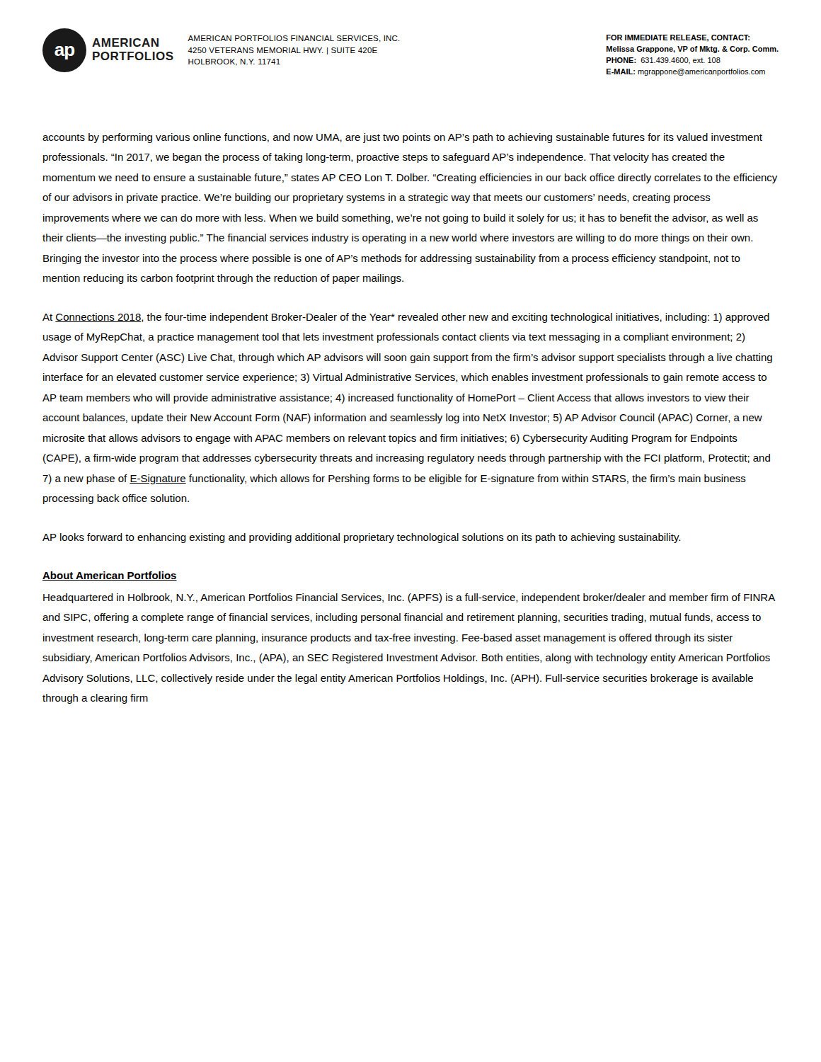ap
AMERICAN
PORTFOLIOS
AMERICAN PORTFOLIOS FINANCIAL SERVICES, INC.
4250 VETERANS MEMORIAL HWY. | SUITE 420E
HOLBROOK, N.Y. 11741
FOR IMMEDIATE RELEASE, CONTACT:
Melissa Grappone, VP of Mktg. & Corp. Comm.
PHONE: 631.439.4600, ext. 108
E-MAIL: mgrappone@americanportfolios.com
accounts by performing various online functions, and now UMA, are just two points on AP’s path to achieving sustainable futures for its valued investment professionals. “In 2017, we began the process of taking long-term, proactive steps to safeguard AP’s independence. That velocity has created the momentum we need to ensure a sustainable future,” states AP CEO Lon T. Dolber. “Creating efficiencies in our back office directly correlates to the efficiency of our advisors in private practice. We’re building our proprietary systems in a strategic way that meets our customers’ needs, creating process improvements where we can do more with less. When we build something, we’re not going to build it solely for us; it has to benefit the advisor, as well as their clients—the investing public.” The financial services industry is operating in a new world where investors are willing to do more things on their own. Bringing the investor into the process where possible is one of AP’s methods for addressing sustainability from a process efficiency standpoint, not to mention reducing its carbon footprint through the reduction of paper mailings.
At Connections 2018, the four-time independent Broker-Dealer of the Year* revealed other new and exciting technological initiatives, including: 1) approved usage of MyRepChat, a practice management tool that lets investment professionals contact clients via text messaging in a compliant environment; 2) Advisor Support Center (ASC) Live Chat, through which AP advisors will soon gain support from the firm’s advisor support specialists through a live chatting interface for an elevated customer service experience; 3) Virtual Administrative Services, which enables investment professionals to gain remote access to AP team members who will provide administrative assistance; 4) increased functionality of HomePort – Client Access that allows investors to view their account balances, update their New Account Form (NAF) information and seamlessly log into NetX Investor; 5) AP Advisor Council (APAC) Corner, a new microsite that allows advisors to engage with APAC members on relevant topics and firm initiatives; 6) Cybersecurity Auditing Program for Endpoints (CAPE), a firm-wide program that addresses cybersecurity threats and increasing regulatory needs through partnership with the FCI platform, Protectit; and 7) a new phase of E-Signature functionality, which allows for Pershing forms to be eligible for E-signature from within STARS, the firm’s main business processing back office solution.
AP looks forward to enhancing existing and providing additional proprietary technological solutions on its path to achieving sustainability.
About American Portfolios
Headquartered in Holbrook, N.Y., American Portfolios Financial Services, Inc. (APFS) is a full-service, independent broker/dealer and member firm of FINRA and SIPC, offering a complete range of financial services, including personal financial and retirement planning, securities trading, mutual funds, access to investment research, long-term care planning, insurance products and tax-free investing. Fee-based asset management is offered through its sister subsidiary, American Portfolios Advisors, Inc., (APA), an SEC Registered Investment Advisor. Both entities, along with technology entity American Portfolios Advisory Solutions, LLC, collectively reside under the legal entity American Portfolios Holdings, Inc. (APH). Full-service securities brokerage is available through a clearing firm